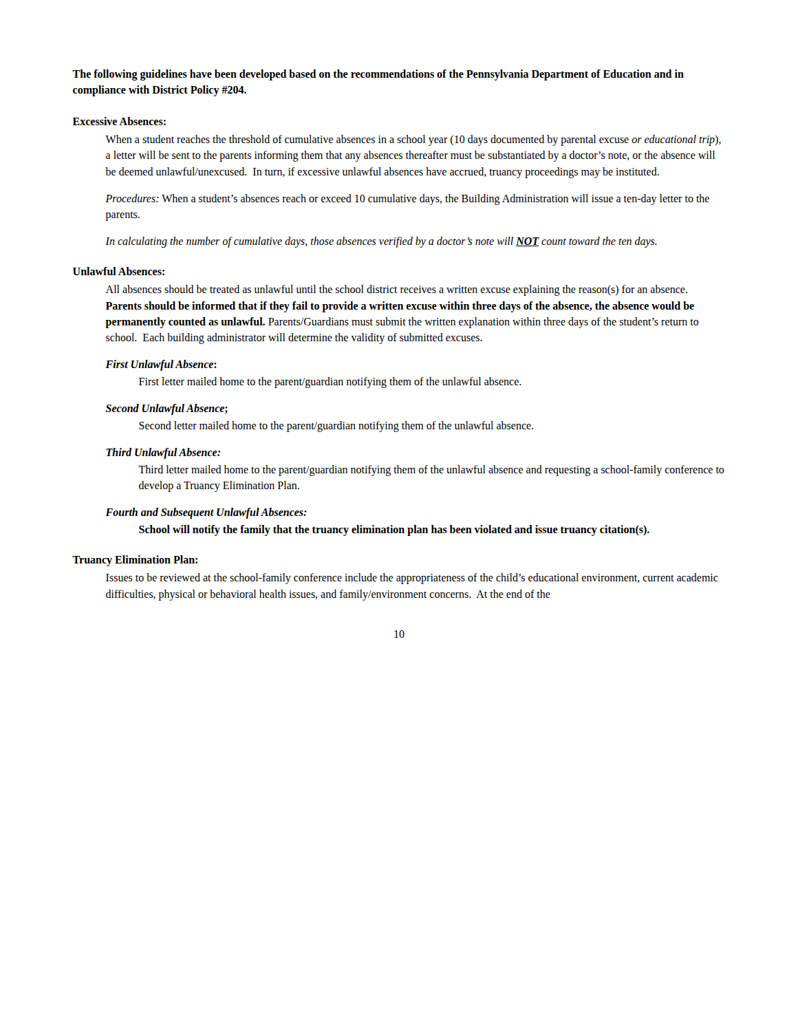The following guidelines have been developed based on the recommendations of the Pennsylvania Department of Education and in compliance with District Policy #204.
Excessive Absences:
When a student reaches the threshold of cumulative absences in a school year (10 days documented by parental excuse or educational trip), a letter will be sent to the parents informing them that any absences thereafter must be substantiated by a doctor’s note, or the absence will be deemed unlawful/unexcused. In turn, if excessive unlawful absences have accrued, truancy proceedings may be instituted.
Procedures: When a student’s absences reach or exceed 10 cumulative days, the Building Administration will issue a ten-day letter to the parents.
In calculating the number of cumulative days, those absences verified by a doctor’s note will NOT count toward the ten days.
Unlawful Absences:
All absences should be treated as unlawful until the school district receives a written excuse explaining the reason(s) for an absence. Parents should be informed that if they fail to provide a written excuse within three days of the absence, the absence would be permanently counted as unlawful. Parents/Guardians must submit the written explanation within three days of the student’s return to school. Each building administrator will determine the validity of submitted excuses.
First Unlawful Absence:
First letter mailed home to the parent/guardian notifying them of the unlawful absence.
Second Unlawful Absence;
Second letter mailed home to the parent/guardian notifying them of the unlawful absence.
Third Unlawful Absence:
Third letter mailed home to the parent/guardian notifying them of the unlawful absence and requesting a school-family conference to develop a Truancy Elimination Plan.
Fourth and Subsequent Unlawful Absences:
School will notify the family that the truancy elimination plan has been violated and issue truancy citation(s).
Truancy Elimination Plan:
Issues to be reviewed at the school-family conference include the appropriateness of the child’s educational environment, current academic difficulties, physical or behavioral health issues, and family/environment concerns. At the end of the
10